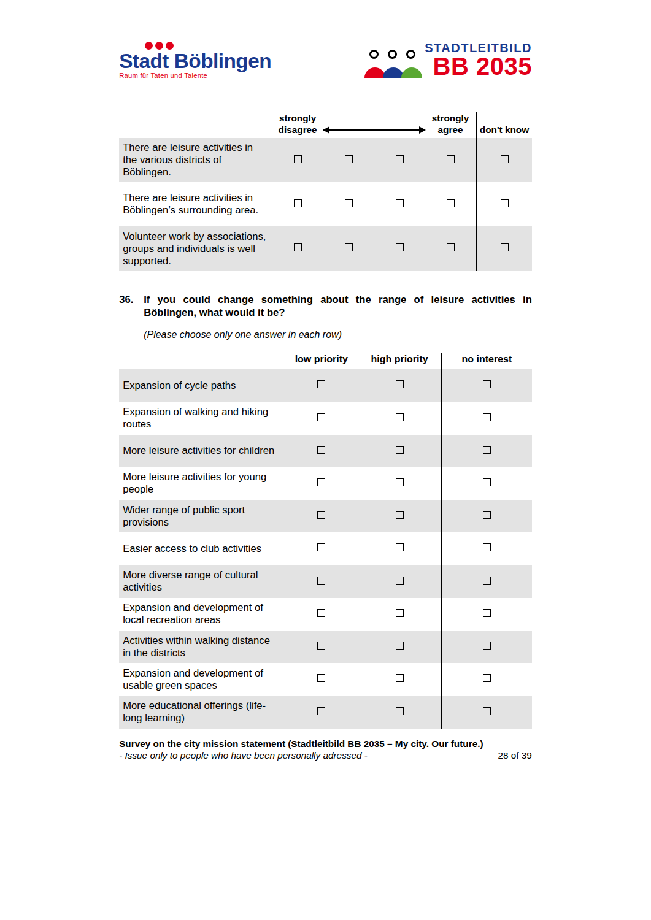Stadt Böblingen
Raum für Taten und Talente
STADTLEITBILD
BB 2035
| | strongly disagree | | strongly agree | don't know |
| --- | --- | --- | --- | --- |
| There are leisure activities in the various districts of Böblingen. | | | | | |
| There are leisure activities in Böblingen’s surrounding area. | | | | | |
| Volunteer work by associations, groups and individuals is well supported. | | | | | |
36.
If you could change something about the range of leisure activities in Böblingen, what would it be?
(Please choose only one answer in each row)
| | low priority | high priority | no interest |
| --- | --- | --- | --- |
| Expansion of cycle paths | | | |
| Expansion of walking and hiking routes | | | |
| More leisure activities for children | | | |
| More leisure activities for young people | | | |
| Wider range of public sport provisions | | | |
| Easier access to club activities | | | |
| More diverse range of cultural activities | | | |
| Expansion and development of local recreation areas | | | |
| Activities within walking distance in the districts | | | |
| Expansion and development of usable green spaces | | | |
| More educational offerings (life-long learning) | | | |
Survey on the city mission statement (Stadtleitbild BB 2035 – My city. Our future.)
- Issue only to people who have been personally adressed - 28 of 39